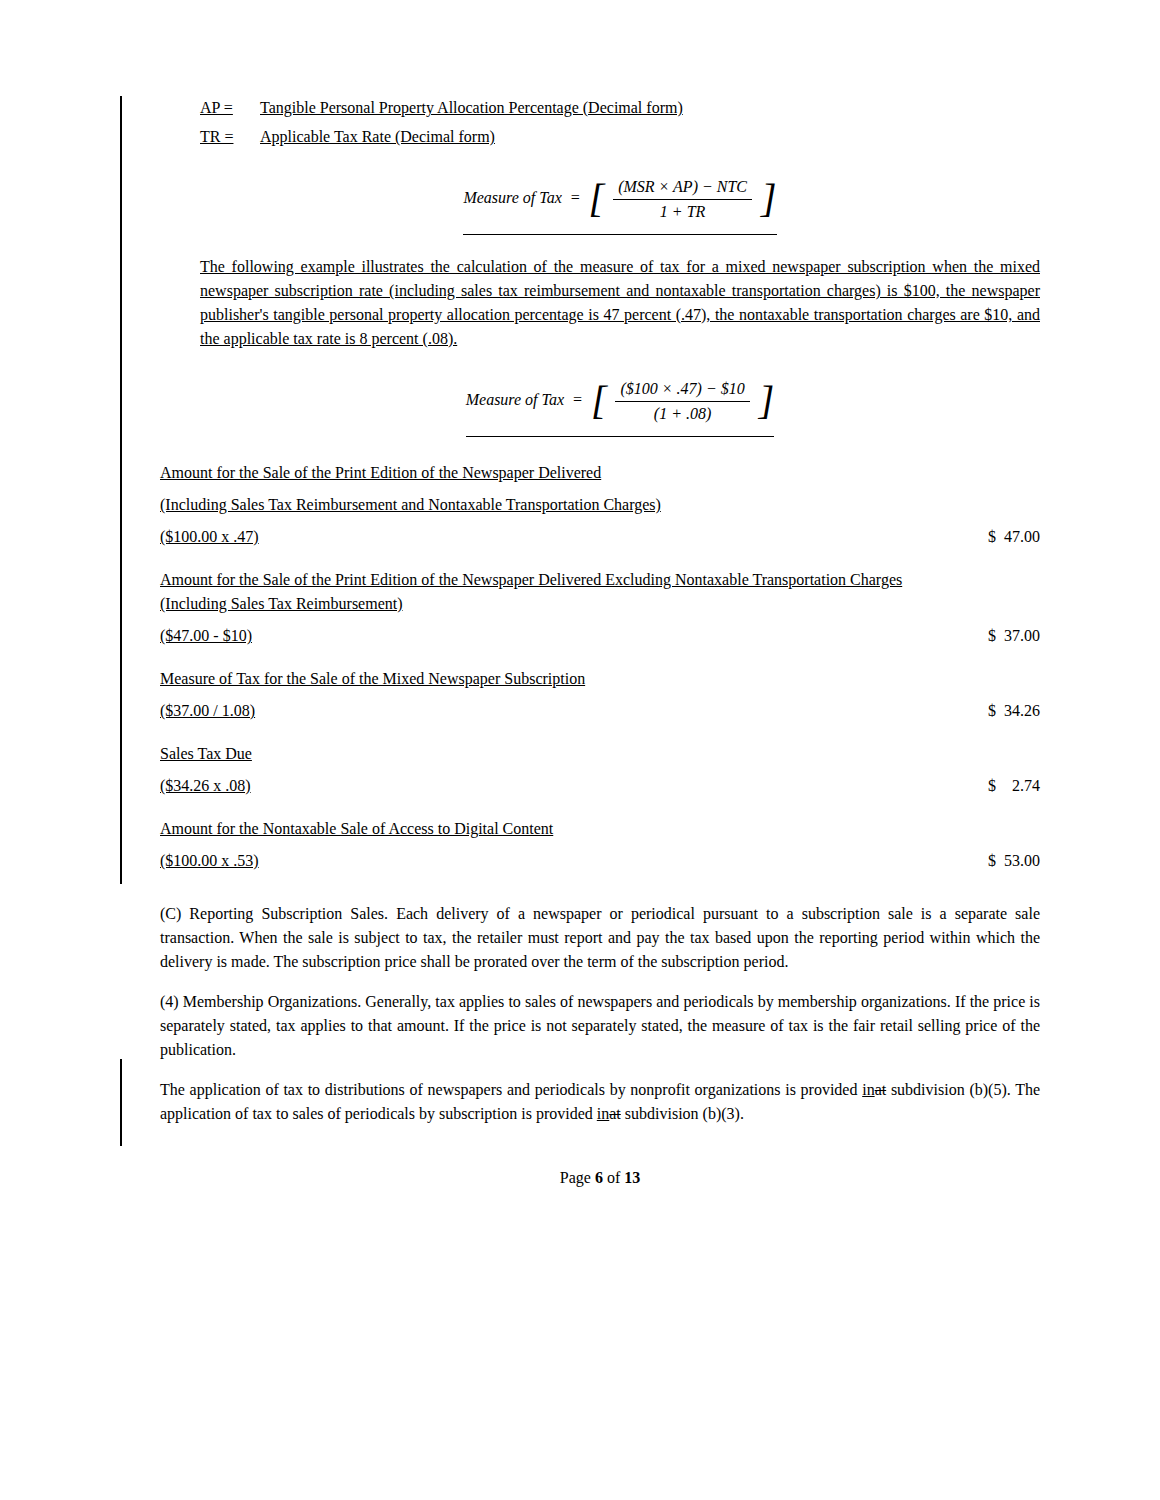AP = Tangible Personal Property Allocation Percentage (Decimal form)
TR = Applicable Tax Rate (Decimal form)
Measure of Tax = [ (MSR × AP) − NTC 1 + TR ]
The following example illustrates the calculation of the measure of tax for a mixed newspaper subscription when the mixed newspaper subscription rate (including sales tax reimbursement and nontaxable transportation charges) is $100, the newspaper publisher's tangible personal property allocation percentage is 47 percent (.47), the nontaxable transportation charges are $10, and the applicable tax rate is 8 percent (.08).
Measure of Tax = [ ($100 × .47) − $10 (1 + .08) ]
| Amount for the Sale of the Print Edition of the Newspaper Delivered | |
| (Including Sales Tax Reimbursement and Nontaxable Transportation Charges) | |
| ($100.00 x .47) | $ 47.00 |
| Amount for the Sale of the Print Edition of the Newspaper Delivered Excluding Nontaxable Transportation Charges (Including Sales Tax Reimbursement) | |
| ($47.00 - $10) | $ 37.00 |
| Measure of Tax for the Sale of the Mixed Newspaper Subscription | |
| ($37.00 / 1.08) | $ 34.26 |
| Sales Tax Due | |
| ($34.26 x .08) | $ 2.74 |
| Amount for the Nontaxable Sale of Access to Digital Content | |
| ($100.00 x .53) | $ 53.00 |
(C) Reporting Subscription Sales. Each delivery of a newspaper or periodical pursuant to a subscription sale is a separate sale transaction. When the sale is subject to tax, the retailer must report and pay the tax based upon the reporting period within which the delivery is made. The subscription price shall be prorated over the term of the subscription period.
(4) Membership Organizations. Generally, tax applies to sales of newspapers and periodicals by membership organizations. If the price is separately stated, tax applies to that amount. If the price is not separately stated, the measure of tax is the fair retail selling price of the publication.
The application of tax to distributions of newspapers and periodicals by nonprofit organizations is provided in at subdivision (b)(5). The application of tax to sales of periodicals by subscription is provided in at subdivision (b)(3).
Page 6 of 13